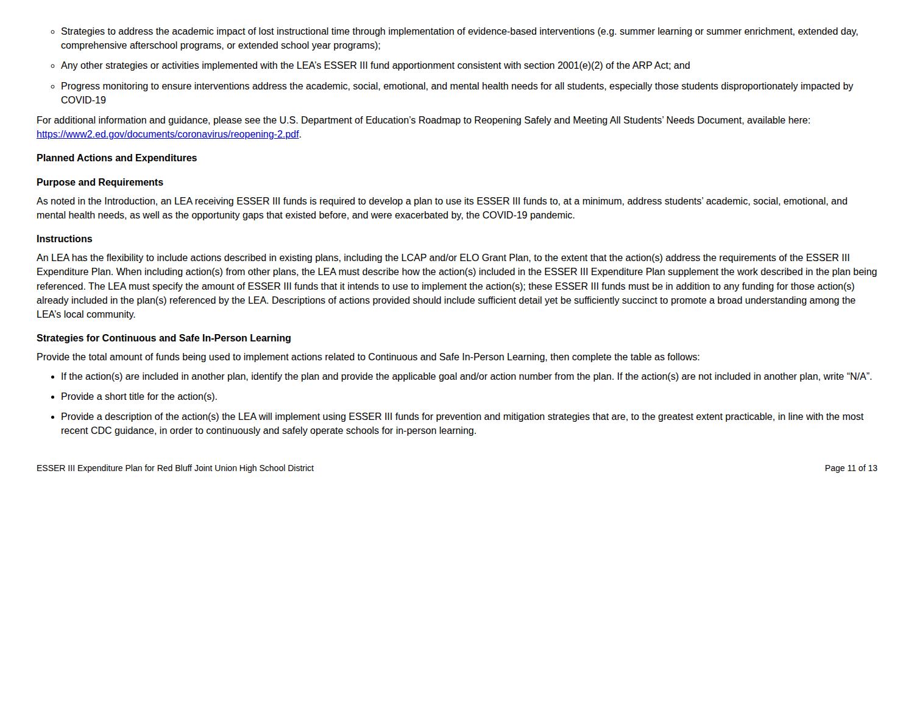Strategies to address the academic impact of lost instructional time through implementation of evidence-based interventions (e.g. summer learning or summer enrichment, extended day, comprehensive afterschool programs, or extended school year programs);
Any other strategies or activities implemented with the LEA’s ESSER III fund apportionment consistent with section 2001(e)(2) of the ARP Act; and
Progress monitoring to ensure interventions address the academic, social, emotional, and mental health needs for all students, especially those students disproportionately impacted by COVID-19
For additional information and guidance, please see the U.S. Department of Education’s Roadmap to Reopening Safely and Meeting All Students’ Needs Document, available here: https://www2.ed.gov/documents/coronavirus/reopening-2.pdf.
Planned Actions and Expenditures
Purpose and Requirements
As noted in the Introduction, an LEA receiving ESSER III funds is required to develop a plan to use its ESSER III funds to, at a minimum, address students’ academic, social, emotional, and mental health needs, as well as the opportunity gaps that existed before, and were exacerbated by, the COVID-19 pandemic.
Instructions
An LEA has the flexibility to include actions described in existing plans, including the LCAP and/or ELO Grant Plan, to the extent that the action(s) address the requirements of the ESSER III Expenditure Plan. When including action(s) from other plans, the LEA must describe how the action(s) included in the ESSER III Expenditure Plan supplement the work described in the plan being referenced. The LEA must specify the amount of ESSER III funds that it intends to use to implement the action(s); these ESSER III funds must be in addition to any funding for those action(s) already included in the plan(s) referenced by the LEA. Descriptions of actions provided should include sufficient detail yet be sufficiently succinct to promote a broad understanding among the LEA’s local community.
Strategies for Continuous and Safe In-Person Learning
Provide the total amount of funds being used to implement actions related to Continuous and Safe In-Person Learning, then complete the table as follows:
If the action(s) are included in another plan, identify the plan and provide the applicable goal and/or action number from the plan. If the action(s) are not included in another plan, write “N/A”.
Provide a short title for the action(s).
Provide a description of the action(s) the LEA will implement using ESSER III funds for prevention and mitigation strategies that are, to the greatest extent practicable, in line with the most recent CDC guidance, in order to continuously and safely operate schools for in-person learning.
ESSER III Expenditure Plan for Red Bluff Joint Union High School District Page 11 of 13